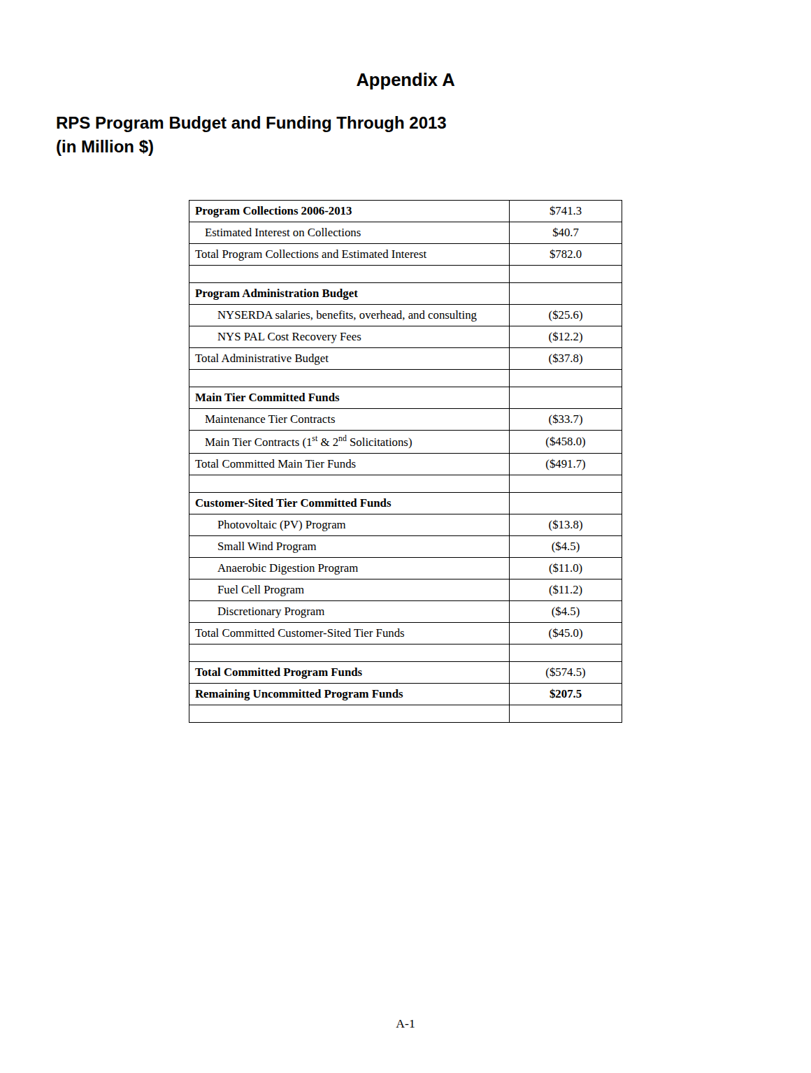Appendix A
RPS Program Budget and Funding Through 2013
(in Million $)
| Program Collections 2006-2013 | $741.3 |
| Estimated Interest on Collections | $40.7 |
| Total Program Collections and Estimated Interest | $782.0 |
| Program Administration Budget | |
| NYSERDA salaries, benefits, overhead, and consulting | ($25.6) |
| NYS PAL Cost Recovery Fees | ($12.2) |
| Total Administrative Budget | ($37.8) |
| Main Tier Committed Funds | |
| Maintenance Tier Contracts | ($33.7) |
| Main Tier Contracts (1 st & 2 nd Solicitations) | ($458.0) |
| Total Committed Main Tier Funds | ($491.7) |
| Customer-Sited Tier Committed Funds | |
| Photovoltaic (PV) Program | ($13.8) |
| Small Wind Program | ($4.5) |
| Anaerobic Digestion Program | ($11.0) |
| Fuel Cell Program | ($11.2) |
| Discretionary Program | ($4.5) |
| Total Committed Customer-Sited Tier Funds | ($45.0) |
| Total Committed Program Funds | ($574.5) |
| Remaining Uncommitted Program Funds | $207.5 |
A-1